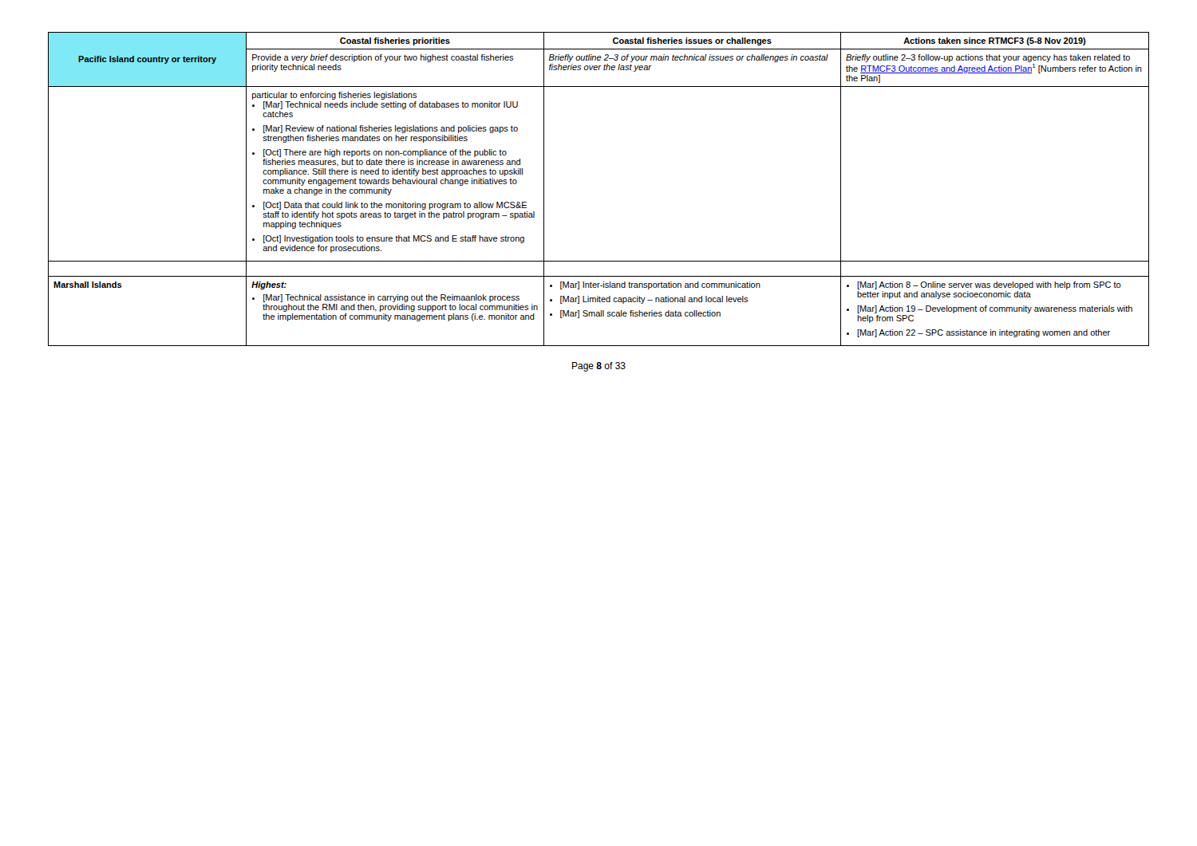| Pacific Island country or territory | Coastal fisheries priorities | Coastal fisheries issues or challenges | Actions taken since RTMCF3 (5-8 Nov 2019) |
| --- | --- | --- | --- |
| Provide a very brief description of your two highest coastal fisheries priority technical needs | Briefly outline 2–3 of your main technical issues or challenges in coastal fisheries over the last year | Briefly outline 2–3 follow-up actions that your agency has taken related to the RTMCF3 Outcomes and Agreed Action Plan 1 [Numbers refer to Action in the Plan] |
| | particular to enforcing fisheries legislations [Mar] Technical needs include setting of databases to monitor IUU catches [Mar] Review of national fisheries legislations and policies gaps to strengthen fisheries mandates on her responsibilities [Oct] There are high reports on non-compliance of the public to fisheries measures, but to date there is increase in awareness and compliance. Still there is need to identify best approaches to upskill community engagement towards behavioural change initiatives to make a change in the community [Oct] Data that could link to the monitoring program to allow MCS&E staff to identify hot spots areas to target in the patrol program – spatial mapping techniques [Oct] Investigation tools to ensure that MCS and E staff have strong and evidence for prosecutions. | | |
| Marshall Islands | Highest: [Mar] Technical assistance in carrying out the Reimaanlok process throughout the RMI and then, providing support to local communities in the implementation of community management plans (i.e. monitor and | [Mar] Inter-island transportation and communication [Mar] Limited capacity – national and local levels [Mar] Small scale fisheries data collection | [Mar] Action 8 – Online server was developed with help from SPC to better input and analyse socioeconomic data [Mar] Action 19 – Development of community awareness materials with help from SPC [Mar] Action 22 – SPC assistance in integrating women and other |
Page 8 of 33